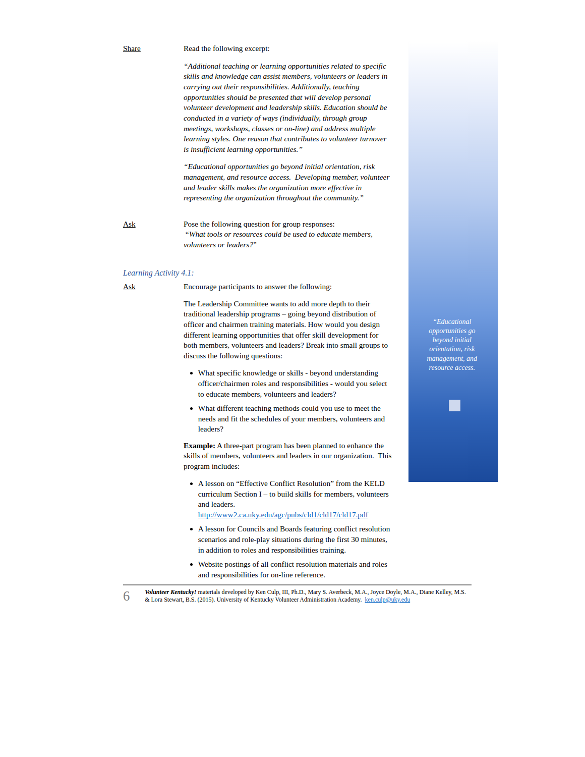“Educational opportunities go beyond initial orientation, risk management, and resource access.
Share
Read the following excerpt:
“Additional teaching or learning opportunities related to specific skills and knowledge can assist members, volunteers or leaders in carrying out their responsibilities. Additionally, teaching opportunities should be presented that will develop personal volunteer development and leadership skills. Education should be conducted in a variety of ways (individually, through group meetings, workshops, classes or on-line) and address multiple learning styles. One reason that contributes to volunteer turnover is insufficient learning opportunities.”
“Educational opportunities go beyond initial orientation, risk management, and resource access. Developing member, volunteer and leader skills makes the organization more effective in representing the organization throughout the community.”
Ask
Pose the following question for group responses:
“What tools or resources could be used to educate members, volunteers or leaders?”
Learning Activity 4.1:
Ask
Encourage participants to answer the following:
The Leadership Committee wants to add more depth to their traditional leadership programs – going beyond distribution of officer and chairmen training materials. How would you design different learning opportunities that offer skill development for both members, volunteers and leaders? Break into small groups to discuss the following questions:
What specific knowledge or skills - beyond understanding officer/chairmen roles and responsibilities - would you select to educate members, volunteers and leaders?
What different teaching methods could you use to meet the needs and fit the schedules of your members, volunteers and leaders?
Example: A three-part program has been planned to enhance the skills of members, volunteers and leaders in our organization. This program includes:
A lesson on “Effective Conflict Resolution” from the KELD curriculum Section I – to build skills for members, volunteers and leaders.
http://www2.ca.uky.edu/agc/pubs/cld1/cld17/cld17.pdf
A lesson for Councils and Boards featuring conflict resolution scenarios and role-play situations during the first 30 minutes, in addition to roles and responsibilities training.
Website postings of all conflict resolution materials and roles and responsibilities for on-line reference.
6
Volunteer Kentucky! materials developed by Ken Culp, III, Ph.D., Mary S. Averbeck, M.A., Joyce Doyle, M.A., Diane Kelley, M.S. & Lora Stewart, B.S. (2015). University of Kentucky Volunteer Administration Academy. ken.culp@uky.edu